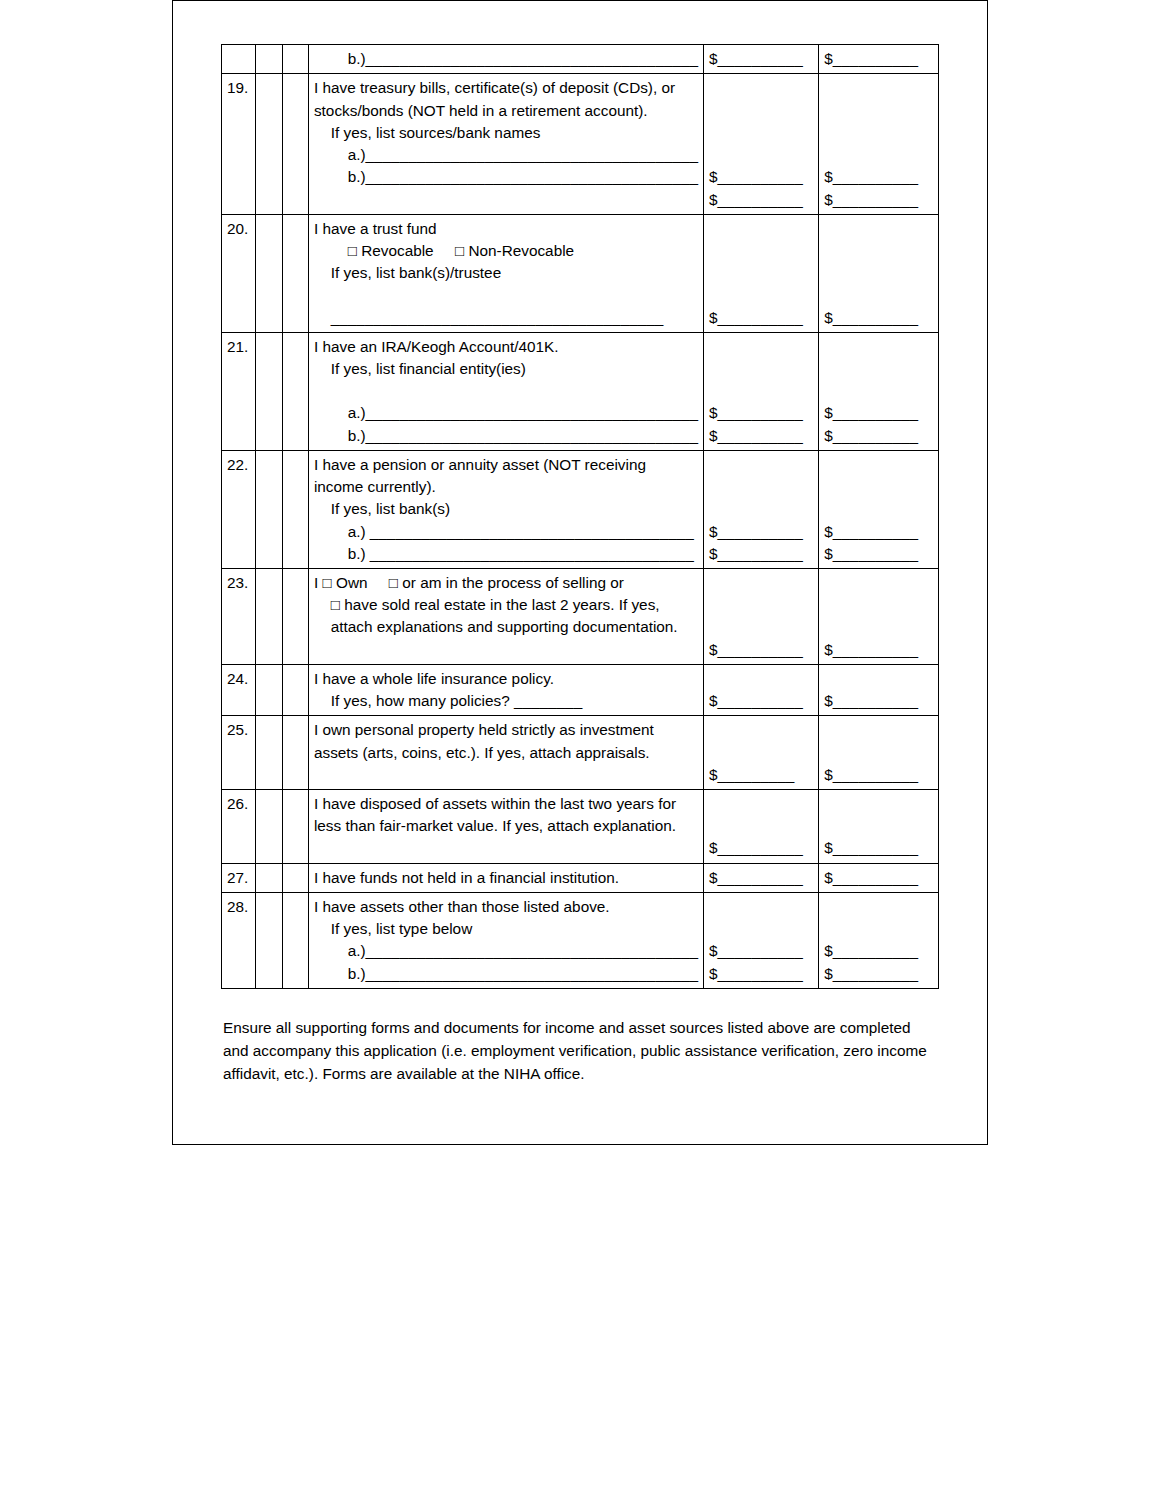| | | | b.)_______________________________________ | $__________ | $__________ |
| 19. | | | I have treasury bills, certificate(s) of deposit (CDs), or stocks/bonds (NOT held in a retirement account). If yes, list sources/bank names a.)_______________________________________ b.)_______________________________________ | $__________ $__________ | $__________ $__________ |
| 20. | | | I have a trust fund □ Revocable □ Non-Revocable If yes, list bank(s)/trustee _______________________________________ | $__________ | $__________ |
| 21. | | | I have an IRA/Keogh Account/401K. If yes, list financial entity(ies) a.)_______________________________________ b.)_______________________________________ | $__________ $__________ | $__________ $__________ |
| 22. | | | I have a pension or annuity asset (NOT receiving income currently). If yes, list bank(s) a.) ______________________________________ b.) ______________________________________ | $__________ $__________ | $__________ $__________ |
| 23. | | | I □ Own □ or am in the process of selling or □ have sold real estate in the last 2 years. If yes, attach explanations and supporting documentation. | $__________ | $__________ |
| 24. | | | I have a whole life insurance policy. If yes, how many policies? ________ | $__________ | $__________ |
| 25. | | | I own personal property held strictly as investment assets (arts, coins, etc.). If yes, attach appraisals. | $_________ | $__________ |
| 26. | | | I have disposed of assets within the last two years for less than fair-market value. If yes, attach explanation. | $__________ | $__________ |
| 27. | | | I have funds not held in a financial institution. | $__________ | $__________ |
| 28. | | | I have assets other than those listed above. If yes, list type below a.)_______________________________________ b.)_______________________________________ | $__________ $__________ | $__________ $__________ |
Ensure all supporting forms and documents for income and asset sources listed above are completed and accompany this application (i.e. employment verification, public assistance verification, zero income affidavit, etc.). Forms are available at the NIHA office.